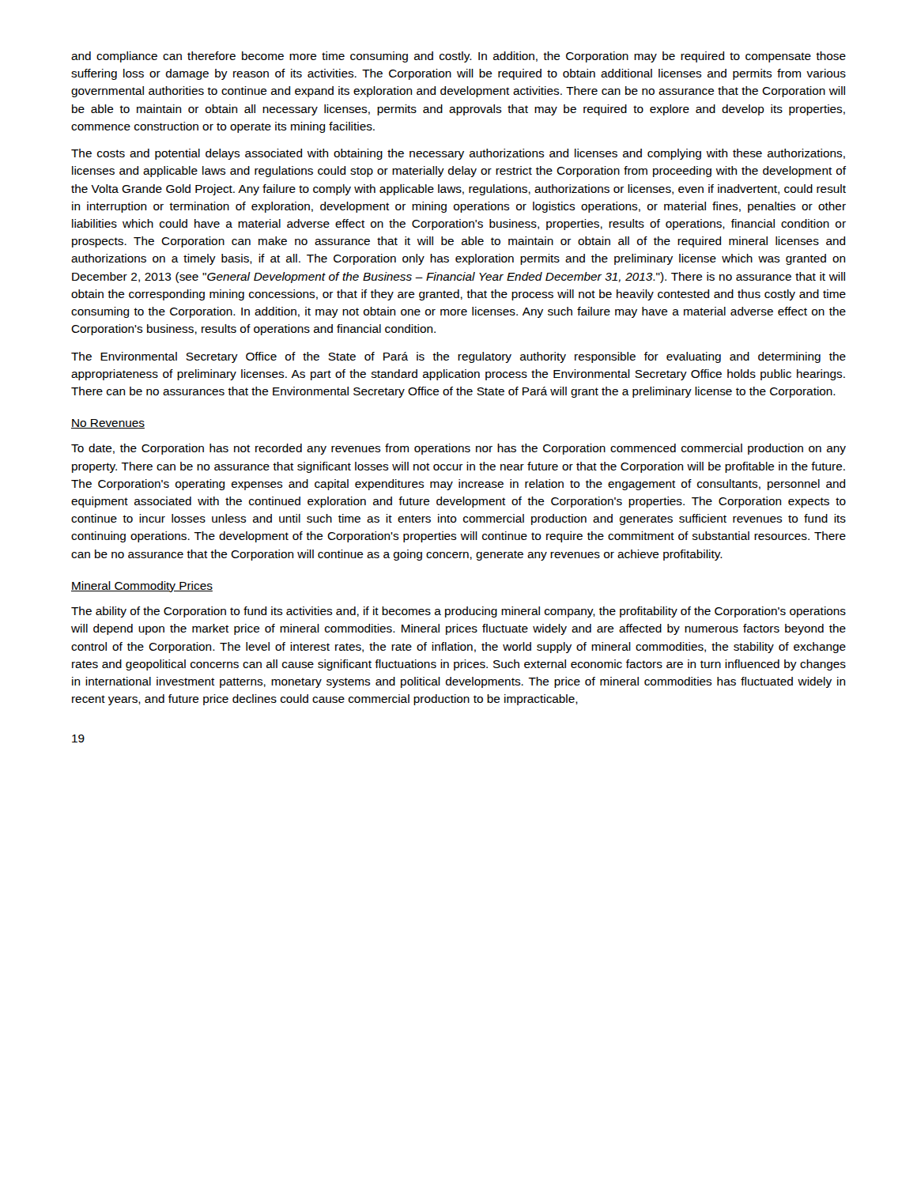and compliance can therefore become more time consuming and costly. In addition, the Corporation may be required to compensate those suffering loss or damage by reason of its activities. The Corporation will be required to obtain additional licenses and permits from various governmental authorities to continue and expand its exploration and development activities. There can be no assurance that the Corporation will be able to maintain or obtain all necessary licenses, permits and approvals that may be required to explore and develop its properties, commence construction or to operate its mining facilities.
The costs and potential delays associated with obtaining the necessary authorizations and licenses and complying with these authorizations, licenses and applicable laws and regulations could stop or materially delay or restrict the Corporation from proceeding with the development of the Volta Grande Gold Project. Any failure to comply with applicable laws, regulations, authorizations or licenses, even if inadvertent, could result in interruption or termination of exploration, development or mining operations or logistics operations, or material fines, penalties or other liabilities which could have a material adverse effect on the Corporation's business, properties, results of operations, financial condition or prospects. The Corporation can make no assurance that it will be able to maintain or obtain all of the required mineral licenses and authorizations on a timely basis, if at all. The Corporation only has exploration permits and the preliminary license which was granted on December 2, 2013 (see "General Development of the Business – Financial Year Ended December 31, 2013."). There is no assurance that it will obtain the corresponding mining concessions, or that if they are granted, that the process will not be heavily contested and thus costly and time consuming to the Corporation. In addition, it may not obtain one or more licenses. Any such failure may have a material adverse effect on the Corporation's business, results of operations and financial condition.
The Environmental Secretary Office of the State of Pará is the regulatory authority responsible for evaluating and determining the appropriateness of preliminary licenses. As part of the standard application process the Environmental Secretary Office holds public hearings. There can be no assurances that the Environmental Secretary Office of the State of Pará will grant the a preliminary license to the Corporation.
No Revenues
To date, the Corporation has not recorded any revenues from operations nor has the Corporation commenced commercial production on any property. There can be no assurance that significant losses will not occur in the near future or that the Corporation will be profitable in the future. The Corporation's operating expenses and capital expenditures may increase in relation to the engagement of consultants, personnel and equipment associated with the continued exploration and future development of the Corporation's properties. The Corporation expects to continue to incur losses unless and until such time as it enters into commercial production and generates sufficient revenues to fund its continuing operations. The development of the Corporation's properties will continue to require the commitment of substantial resources. There can be no assurance that the Corporation will continue as a going concern, generate any revenues or achieve profitability.
Mineral Commodity Prices
The ability of the Corporation to fund its activities and, if it becomes a producing mineral company, the profitability of the Corporation's operations will depend upon the market price of mineral commodities. Mineral prices fluctuate widely and are affected by numerous factors beyond the control of the Corporation. The level of interest rates, the rate of inflation, the world supply of mineral commodities, the stability of exchange rates and geopolitical concerns can all cause significant fluctuations in prices. Such external economic factors are in turn influenced by changes in international investment patterns, monetary systems and political developments. The price of mineral commodities has fluctuated widely in recent years, and future price declines could cause commercial production to be impracticable,
19